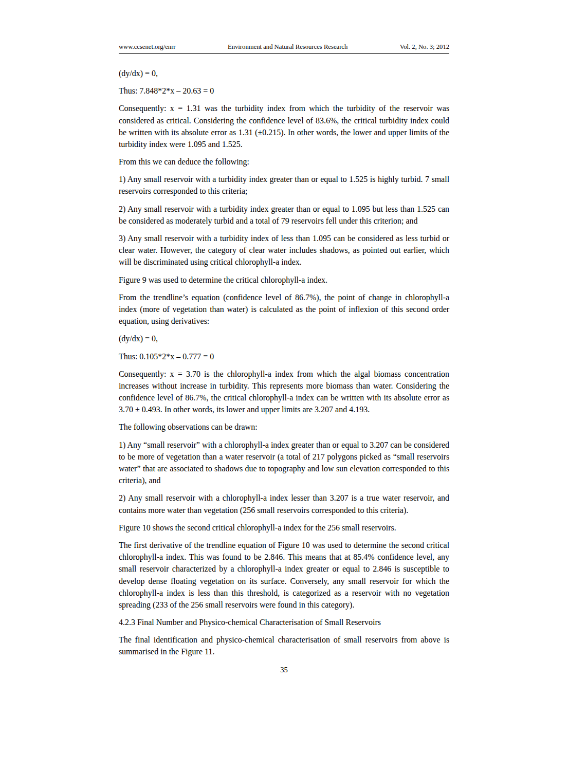www.ccsenet.org/enrr
Environment and Natural Resources Research
Vol. 2, No. 3; 2012
(dy/dx) = 0,
Thus: 7.848*2*x – 20.63 = 0
Consequently: x = 1.31 was the turbidity index from which the turbidity of the reservoir was considered as critical. Considering the confidence level of 83.6%, the critical turbidity index could be written with its absolute error as 1.31 (±0.215). In other words, the lower and upper limits of the turbidity index were 1.095 and 1.525.
From this we can deduce the following:
1) Any small reservoir with a turbidity index greater than or equal to 1.525 is highly turbid. 7 small reservoirs corresponded to this criteria;
2) Any small reservoir with a turbidity index greater than or equal to 1.095 but less than 1.525 can be considered as moderately turbid and a total of 79 reservoirs fell under this criterion; and
3) Any small reservoir with a turbidity index of less than 1.095 can be considered as less turbid or clear water. However, the category of clear water includes shadows, as pointed out earlier, which will be discriminated using critical chlorophyll-a index.
Figure 9 was used to determine the critical chlorophyll-a index.
From the trendline’s equation (confidence level of 86.7%), the point of change in chlorophyll-a index (more of vegetation than water) is calculated as the point of inflexion of this second order equation, using derivatives:
(dy/dx) = 0,
Thus: 0.105*2*x – 0.777 = 0
Consequently: x = 3.70 is the chlorophyll-a index from which the algal biomass concentration increases without increase in turbidity. This represents more biomass than water. Considering the confidence level of 86.7%, the critical chlorophyll-a index can be written with its absolute error as 3.70 ± 0.493. In other words, its lower and upper limits are 3.207 and 4.193.
The following observations can be drawn:
1) Any “small reservoir” with a chlorophyll-a index greater than or equal to 3.207 can be considered to be more of vegetation than a water reservoir (a total of 217 polygons picked as “small reservoirs water” that are associated to shadows due to topography and low sun elevation corresponded to this criteria), and
2) Any small reservoir with a chlorophyll-a index lesser than 3.207 is a true water reservoir, and contains more water than vegetation (256 small reservoirs corresponded to this criteria).
Figure 10 shows the second critical chlorophyll-a index for the 256 small reservoirs.
The first derivative of the trendline equation of Figure 10 was used to determine the second critical chlorophyll-a index. This was found to be 2.846. This means that at 85.4% confidence level, any small reservoir characterized by a chlorophyll-a index greater or equal to 2.846 is susceptible to develop dense floating vegetation on its surface. Conversely, any small reservoir for which the chlorophyll-a index is less than this threshold, is categorized as a reservoir with no vegetation spreading (233 of the 256 small reservoirs were found in this category).
4.2.3 Final Number and Physico-chemical Characterisation of Small Reservoirs
The final identification and physico-chemical characterisation of small reservoirs from above is summarised in the Figure 11.
35